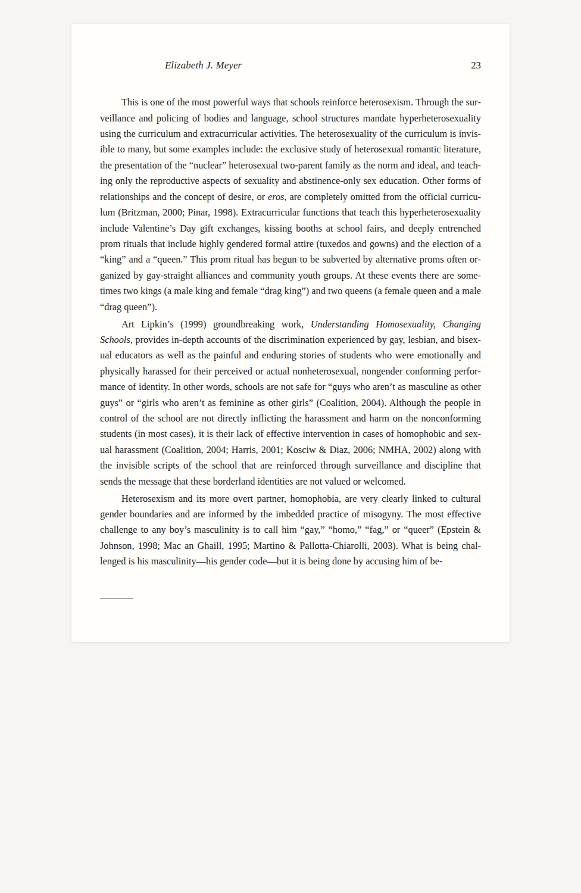Elizabeth J. Meyer
23
This is one of the most powerful ways that schools reinforce heterosexism. Through the surveillance and policing of bodies and language, school structures mandate hyperheterosexuality using the curriculum and extracurricular activities. The heterosexuality of the curriculum is invisible to many, but some examples include: the exclusive study of heterosexual romantic literature, the presentation of the “nuclear” heterosexual two-parent family as the norm and ideal, and teaching only the reproductive aspects of sexuality and abstinence-only sex education. Other forms of relationships and the concept of desire, or eros, are completely omitted from the official curriculum (Britzman, 2000; Pinar, 1998). Extracurricular functions that teach this hyperheterosexuality include Valentine’s Day gift exchanges, kissing booths at school fairs, and deeply entrenched prom rituals that include highly gendered formal attire (tuxedos and gowns) and the election of a “king” and a “queen.” This prom ritual has begun to be subverted by alternative proms often organized by gay-straight alliances and community youth groups. At these events there are sometimes two kings (a male king and female “drag king”) and two queens (a female queen and a male “drag queen”).
Art Lipkin’s (1999) groundbreaking work, Understanding Homosexuality, Changing Schools, provides in-depth accounts of the discrimination experienced by gay, lesbian, and bisexual educators as well as the painful and enduring stories of students who were emotionally and physically harassed for their perceived or actual nonheterosexual, nongender conforming performance of identity. In other words, schools are not safe for “guys who aren’t as masculine as other guys” or “girls who aren’t as feminine as other girls” (Coalition, 2004). Although the people in control of the school are not directly inflicting the harassment and harm on the nonconforming students (in most cases), it is their lack of effective intervention in cases of homophobic and sexual harassment (Coalition, 2004; Harris, 2001; Kosciw & Diaz, 2006; NMHA, 2002) along with the invisible scripts of the school that are reinforced through surveillance and discipline that sends the message that these borderland identities are not valued or welcomed.
Heterosexism and its more overt partner, homophobia, are very clearly linked to cultural gender boundaries and are informed by the imbedded practice of misogyny. The most effective challenge to any boy’s masculinity is to call him “gay,” “homo,” “fag,” or “queer” (Epstein & Johnson, 1998; Mac an Ghaill, 1995; Martino & Pallotta-Chiarolli, 2003). What is being challenged is his masculinity—his gender code—but it is being done by accusing him of be-